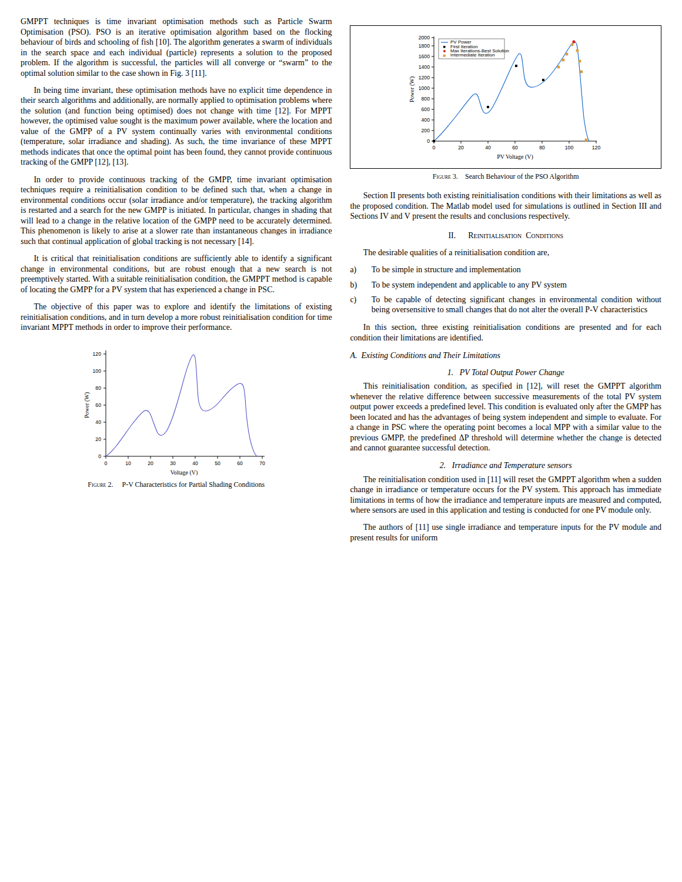GMPPT techniques is time invariant optimisation methods such as Particle Swarm Optimisation (PSO). PSO is an iterative optimisation algorithm based on the flocking behaviour of birds and schooling of fish [10]. The algorithm generates a swarm of individuals in the search space and each individual (particle) represents a solution to the proposed problem. If the algorithm is successful, the particles will all converge or “swarm” to the optimal solution similar to the case shown in Fig. 3 [11].
In being time invariant, these optimisation methods have no explicit time dependence in their search algorithms and additionally, are normally applied to optimisation problems where the solution (and function being optimised) does not change with time [12]. For MPPT however, the optimised value sought is the maximum power available, where the location and value of the GMPP of a PV system continually varies with environmental conditions (temperature, solar irradiance and shading). As such, the time invariance of these MPPT methods indicates that once the optimal point has been found, they cannot provide continuous tracking of the GMPP [12], [13].
In order to provide continuous tracking of the GMPP, time invariant optimisation techniques require a reinitialisation condition to be defined such that, when a change in environmental conditions occur (solar irradiance and/or temperature), the tracking algorithm is restarted and a search for the new GMPP is initiated. In particular, changes in shading that will lead to a change in the relative location of the GMPP need to be accurately determined. This phenomenon is likely to arise at a slower rate than instantaneous changes in irradiance such that continual application of global tracking is not necessary [14].
It is critical that reinitialisation conditions are sufficiently able to identify a significant change in environmental conditions, but are robust enough that a new search is not preemptively started. With a suitable reinitialisation condition, the GMPPT method is capable of locating the GMPP for a PV system that has experienced a change in PSC.
The objective of this paper was to explore and identify the limitations of existing reinitialisation conditions, and in turn develop a more robust reinitialisation condition for time invariant MPPT methods in order to improve their performance.
0 20 40 60 80 100 120 0 10 20 30 40 50 60 70 Voltage (V) Power (W)
Figure 2. P-V Characteristics for Partial Shading Conditions
0 200 400 600 800 1000 1200 1400 1600 1800 2000 0 20 40 60 80 100 120 PV Voltage (V) Power (W) PV Power First Iteration Max Iterations-Best Solution Intermediate Iteration
Figure 3. Search Behaviour of the PSO Algorithm
Section II presents both existing reinitialisation conditions with their limitations as well as the proposed condition. The Matlab model used for simulations is outlined in Section III and Sections IV and V present the results and conclusions respectively.
II. Reinitialisation Conditions
The desirable qualities of a reinitialisation condition are,
a) To be simple in structure and implementation
b) To be system independent and applicable to any PV system
c) To be capable of detecting significant changes in environmental condition without being oversensitive to small changes that do not alter the overall P-V characteristics
In this section, three existing reinitialisation conditions are presented and for each condition their limitations are identified.
A. Existing Conditions and Their Limitations
1. PV Total Output Power Change
This reinitialisation condition, as specified in [12], will reset the GMPPT algorithm whenever the relative difference between successive measurements of the total PV system output power exceeds a predefined level. This condition is evaluated only after the GMPP has been located and has the advantages of being system independent and simple to evaluate. For a change in PSC where the operating point becomes a local MPP with a similar value to the previous GMPP, the predefined ΔP threshold will determine whether the change is detected and cannot guarantee successful detection.
2. Irradiance and Temperature sensors
The reinitialisation condition used in [11] will reset the GMPPT algorithm when a sudden change in irradiance or temperature occurs for the PV system. This approach has immediate limitations in terms of how the irradiance and temperature inputs are measured and computed, where sensors are used in this application and testing is conducted for one PV module only.
The authors of [11] use single irradiance and temperature inputs for the PV module and present results for uniform